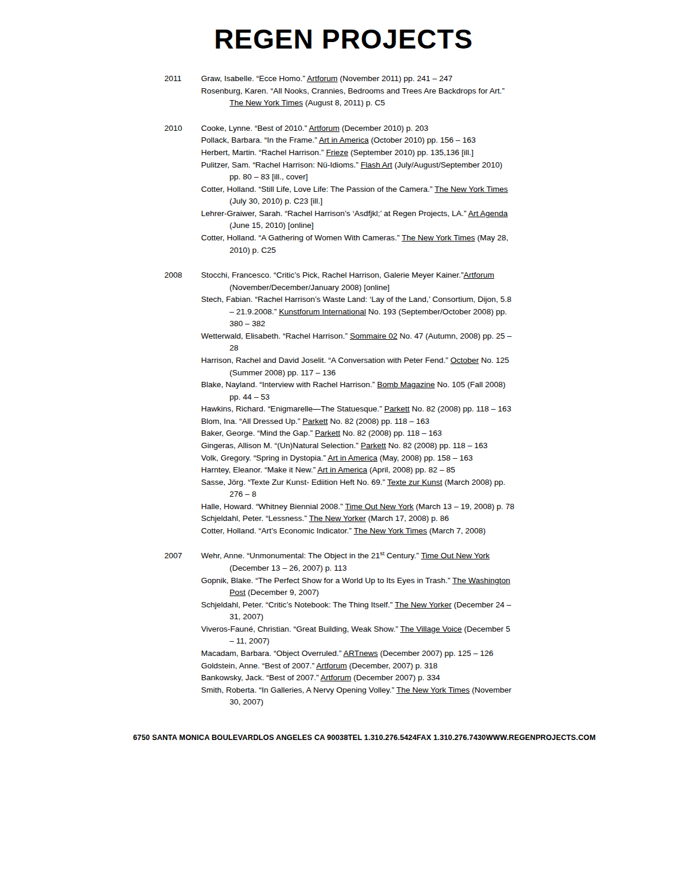REGEN PROJECTS
2011
Graw, Isabelle. “Ecce Homo.” Artforum (November 2011) pp. 241 – 247
Rosenburg, Karen. “All Nooks, Crannies, Bedrooms and Trees Are Backdrops for Art.”
The New York Times (August 8, 2011) p. C5
2010
Cooke, Lynne. “Best of 2010.” Artforum (December 2010) p. 203
Pollack, Barbara. “In the Frame.” Art in America (October 2010) pp. 156 – 163
Herbert, Martin. “Rachel Harrison.” Frieze (September 2010) pp. 135,136 [ill.]
Pulitzer, Sam. “Rachel Harrison: Nü-Idioms.” Flash Art (July/August/September 2010)
pp. 80 – 83 [ill., cover]
Cotter, Holland. “Still Life, Love Life: The Passion of the Camera.” The New York Times
(July 30, 2010) p. C23 [ill.]
Lehrer-Graiwer, Sarah. “Rachel Harrison’s ‘Asdfjkl;’ at Regen Projects, LA.” Art Agenda
(June 15, 2010) [online]
Cotter, Holland. “A Gathering of Women With Cameras.” The New York Times (May 28,
2010) p. C25
2008
Stocchi, Francesco. “Critic’s Pick, Rachel Harrison, Galerie Meyer Kainer.”Artforum
(November/December/January 2008) [online]
Stech, Fabian. “Rachel Harrison’s Waste Land: ‘Lay of the Land,’ Consortium, Dijon, 5.8
– 21.9.2008.” Kunstforum International No. 193 (September/October 2008) pp.
380 – 382
Wetterwald, Elisabeth. “Rachel Harrison.” Sommaire 02 No. 47 (Autumn, 2008) pp. 25 –
28
Harrison, Rachel and David Joselit. “A Conversation with Peter Fend.” October No. 125
(Summer 2008) pp. 117 – 136
Blake, Nayland. “Interview with Rachel Harrison.” Bomb Magazine No. 105 (Fall 2008)
pp. 44 – 53
Hawkins, Richard. “Enigmarelle—The Statuesque.” Parkett No. 82 (2008) pp. 118 – 163
Blom, Ina. “All Dressed Up.” Parkett No. 82 (2008) pp. 118 – 163
Baker, George. “Mind the Gap.” Parkett No. 82 (2008) pp. 118 – 163
Gingeras, Allison M. “(Un)Natural Selection.” Parkett No. 82 (2008) pp. 118 – 163
Volk, Gregory. “Spring in Dystopia.” Art in America (May, 2008) pp. 158 – 163
Harntey, Eleanor. “Make it New.” Art in America (April, 2008) pp. 82 – 85
Sasse, Jörg. “Texte Zur Kunst- Ediition Heft No. 69.” Texte zur Kunst (March 2008) pp.
276 – 8
Halle, Howard. “Whitney Biennial 2008.” Time Out New York (March 13 – 19, 2008) p. 78
Schjeldahl, Peter. “Lessness.” The New Yorker (March 17, 2008) p. 86
Cotter, Holland. “Art’s Economic Indicator.” The New York Times (March 7, 2008)
2007
Wehr, Anne. “Unmonumental: The Object in the 21st Century.” Time Out New York
(December 13 – 26, 2007) p. 113
Gopnik, Blake. “The Perfect Show for a World Up to Its Eyes in Trash.” The Washington
Post (December 9, 2007)
Schjeldahl, Peter. “Critic’s Notebook: The Thing Itself.” The New Yorker (December 24 –
31, 2007)
Viveros-Fauné, Christian. “Great Building, Weak Show.” The Village Voice (December 5
– 11, 2007)
Macadam, Barbara. “Object Overruled.” ARTnews (December 2007) pp. 125 – 126
Goldstein, Anne. “Best of 2007.” Artforum (December, 2007) p. 318
Bankowsky, Jack. “Best of 2007.” Artforum (December 2007) p. 334
Smith, Roberta. “In Galleries, A Nervy Opening Volley.” The New York Times (November
30, 2007)
6750 SANTA MONICA BOULEVARD LOS ANGELES CA 90038 TEL 1.310.276.5424 FAX 1.310.276.7430 WWW.REGENPROJECTS.COM